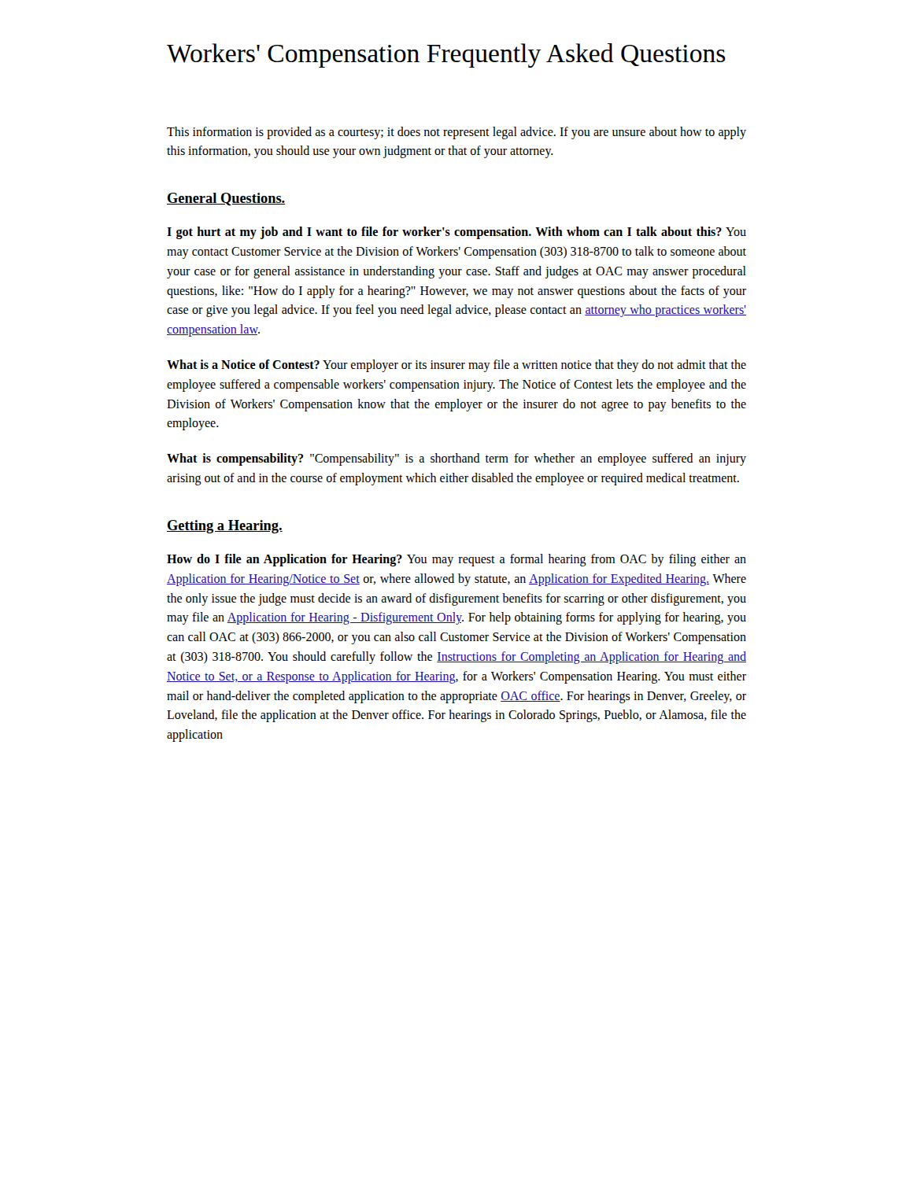Workers' Compensation Frequently Asked Questions
This information is provided as a courtesy; it does not represent legal advice. If you are unsure about how to apply this information, you should use your own judgment or that of your attorney.
General Questions.
I got hurt at my job and I want to file for worker's compensation. With whom can I talk about this? You may contact Customer Service at the Division of Workers' Compensation (303) 318-8700 to talk to someone about your case or for general assistance in understanding your case. Staff and judges at OAC may answer procedural questions, like: "How do I apply for a hearing?" However, we may not answer questions about the facts of your case or give you legal advice. If you feel you need legal advice, please contact an attorney who practices workers' compensation law.
What is a Notice of Contest? Your employer or its insurer may file a written notice that they do not admit that the employee suffered a compensable workers' compensation injury. The Notice of Contest lets the employee and the Division of Workers' Compensation know that the employer or the insurer do not agree to pay benefits to the employee.
What is compensability? "Compensability" is a shorthand term for whether an employee suffered an injury arising out of and in the course of employment which either disabled the employee or required medical treatment.
Getting a Hearing.
How do I file an Application for Hearing? You may request a formal hearing from OAC by filing either an Application for Hearing/Notice to Set or, where allowed by statute, an Application for Expedited Hearing. Where the only issue the judge must decide is an award of disfigurement benefits for scarring or other disfigurement, you may file an Application for Hearing - Disfigurement Only. For help obtaining forms for applying for hearing, you can call OAC at (303) 866-2000, or you can also call Customer Service at the Division of Workers' Compensation at (303) 318-8700. You should carefully follow the Instructions for Completing an Application for Hearing and Notice to Set, or a Response to Application for Hearing, for a Workers' Compensation Hearing. You must either mail or hand-deliver the completed application to the appropriate OAC office. For hearings in Denver, Greeley, or Loveland, file the application at the Denver office. For hearings in Colorado Springs, Pueblo, or Alamosa, file the application